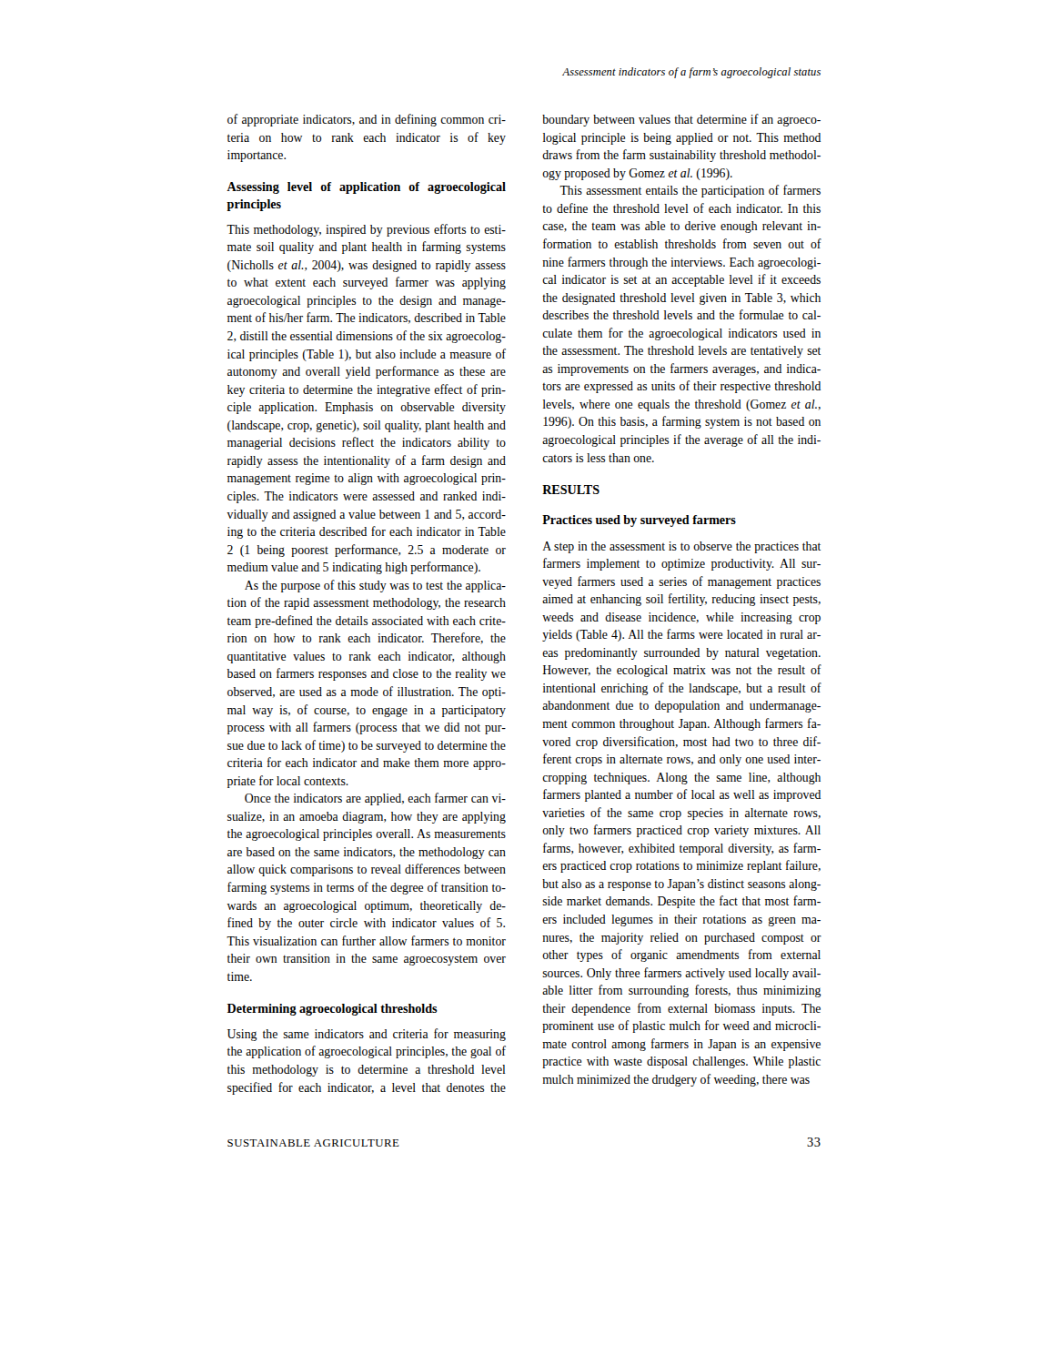Assessment indicators of a farm’s agroecological status
of appropriate indicators, and in defining common criteria on how to rank each indicator is of key importance.
Assessing level of application of agroecological principles
This methodology, inspired by previous efforts to estimate soil quality and plant health in farming systems (Nicholls et al., 2004), was designed to rapidly assess to what extent each surveyed farmer was applying agroecological principles to the design and management of his/her farm. The indicators, described in Table 2, distill the essential dimensions of the six agroecological principles (Table 1), but also include a measure of autonomy and overall yield performance as these are key criteria to determine the integrative effect of principle application. Emphasis on observable diversity (landscape, crop, genetic), soil quality, plant health and managerial decisions reflect the indicators ability to rapidly assess the intentionality of a farm design and management regime to align with agroecological principles. The indicators were assessed and ranked individually and assigned a value between 1 and 5, according to the criteria described for each indicator in Table 2 (1 being poorest performance, 2.5 a moderate or medium value and 5 indicating high performance).
As the purpose of this study was to test the application of the rapid assessment methodology, the research team pre-defined the details associated with each criterion on how to rank each indicator. Therefore, the quantitative values to rank each indicator, although based on farmers responses and close to the reality we observed, are used as a mode of illustration. The optimal way is, of course, to engage in a participatory process with all farmers (process that we did not pursue due to lack of time) to be surveyed to determine the criteria for each indicator and make them more appropriate for local contexts.
Once the indicators are applied, each farmer can visualize, in an amoeba diagram, how they are applying the agroecological principles overall. As measurements are based on the same indicators, the methodology can allow quick comparisons to reveal differences between farming systems in terms of the degree of transition towards an agroecological optimum, theoretically defined by the outer circle with indicator values of 5. This visualization can further allow farmers to monitor their own transition in the same agroecosystem over time.
Determining agroecological thresholds
Using the same indicators and criteria for measuring the application of agroecological principles, the goal of this methodology is to determine a threshold level specified for each indicator, a level that denotes the boundary between values that determine if an agroecological principle is being applied or not. This method draws from the farm sustainability threshold methodology proposed by Gomez et al. (1996).
This assessment entails the participation of farmers to define the threshold level of each indicator. In this case, the team was able to derive enough relevant information to establish thresholds from seven out of nine farmers through the interviews. Each agroecological indicator is set at an acceptable level if it exceeds the designated threshold level given in Table 3, which describes the threshold levels and the formulae to calculate them for the agroecological indicators used in the assessment. The threshold levels are tentatively set as improvements on the farmers averages, and indicators are expressed as units of their respective threshold levels, where one equals the threshold (Gomez et al., 1996). On this basis, a farming system is not based on agroecological principles if the average of all the indicators is less than one.
Results
Practices used by surveyed farmers
A step in the assessment is to observe the practices that farmers implement to optimize productivity. All surveyed farmers used a series of management practices aimed at enhancing soil fertility, reducing insect pests, weeds and disease incidence, while increasing crop yields (Table 4). All the farms were located in rural areas predominantly surrounded by natural vegetation. However, the ecological matrix was not the result of intentional enriching of the landscape, but a result of abandonment due to depopulation and undermanagement common throughout Japan. Although farmers favored crop diversification, most had two to three different crops in alternate rows, and only one used intercropping techniques. Along the same line, although farmers planted a number of local as well as improved varieties of the same crop species in alternate rows, only two farmers practiced crop variety mixtures. All farms, however, exhibited temporal diversity, as farmers practiced crop rotations to minimize replant failure, but also as a response to Japan’s distinct seasons alongside market demands. Despite the fact that most farmers included legumes in their rotations as green manures, the majority relied on purchased compost or other types of organic amendments from external sources. Only three farmers actively used locally available litter from surrounding forests, thus minimizing their dependence from external biomass inputs. The prominent use of plastic mulch for weed and microclimate control among farmers in Japan is an expensive practice with waste disposal challenges. While plastic mulch minimized the drudgery of weeding, there was
Sustainable Agriculture 33